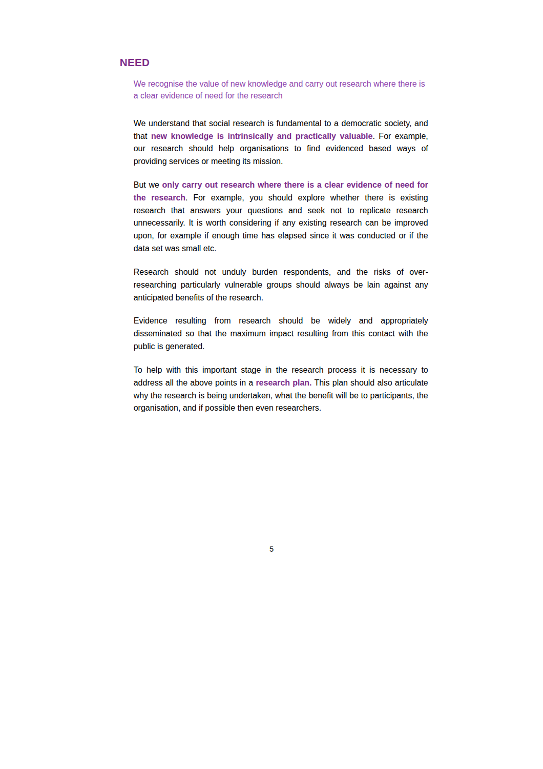NEED
We recognise the value of new knowledge and carry out research where there is a clear evidence of need for the research
We understand that social research is fundamental to a democratic society, and that new knowledge is intrinsically and practically valuable. For example, our research should help organisations to find evidenced based ways of providing services or meeting its mission.
But we only carry out research where there is a clear evidence of need for the research. For example, you should explore whether there is existing research that answers your questions and seek not to replicate research unnecessarily. It is worth considering if any existing research can be improved upon, for example if enough time has elapsed since it was conducted or if the data set was small etc.
Research should not unduly burden respondents, and the risks of over-researching particularly vulnerable groups should always be lain against any anticipated benefits of the research.
Evidence resulting from research should be widely and appropriately disseminated so that the maximum impact resulting from this contact with the public is generated.
To help with this important stage in the research process it is necessary to address all the above points in a research plan. This plan should also articulate why the research is being undertaken, what the benefit will be to participants, the organisation, and if possible then even researchers.
5